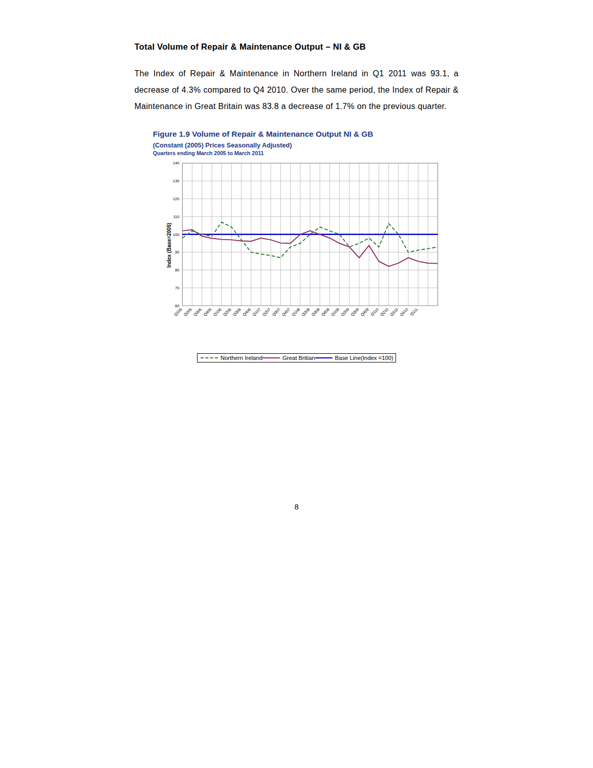Total Volume of Repair & Maintenance Output – NI & GB
The Index of Repair & Maintenance in Northern Ireland in Q1 2011 was 93.1, a decrease of 4.3% compared to Q4 2010. Over the same period, the Index of Repair & Maintenance in Great Britain was 83.8 a decrease of 1.7% on the previous quarter.
Figure 1.9 Volume of Repair & Maintenance Output NI & GB
(Constant (2005) Prices Seasonally Adjusted)
Quarters ending March 2005 to March 2011
Index (Base=2005)
140 130 120 110 100 90 80 70 60 Q105 Q205 Q305 Q405 Q106 Q206 Q306 Q406 Q107 Q207 Q307 Q407 Q108 Q208 Q308 Q408 Q109 Q209 Q309 Q409 Q110 Q210 Q310 Q410 Q111
Northern Ireland Great Britian Base Line(Index =100)
8